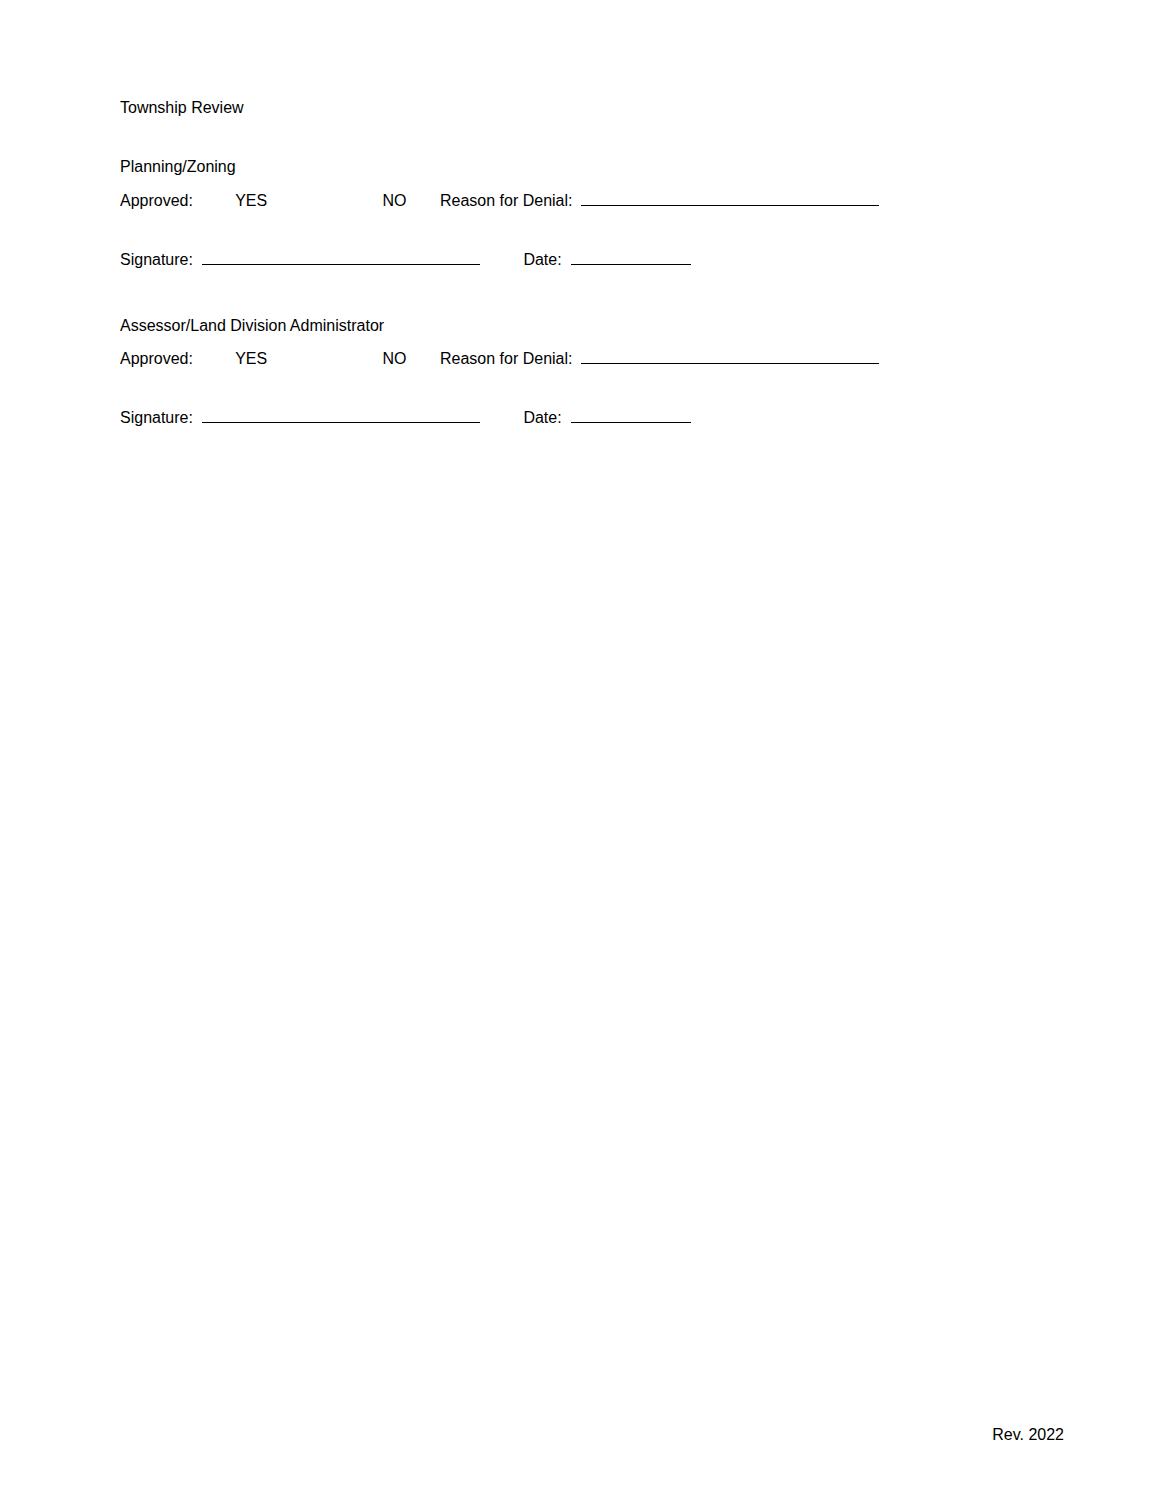Township Review
Planning/Zoning
Approved: YES NO Reason for Denial:
Signature: Date:
Assessor/Land Division Administrator
Approved: YES NO Reason for Denial:
Signature: Date:
Rev. 2022